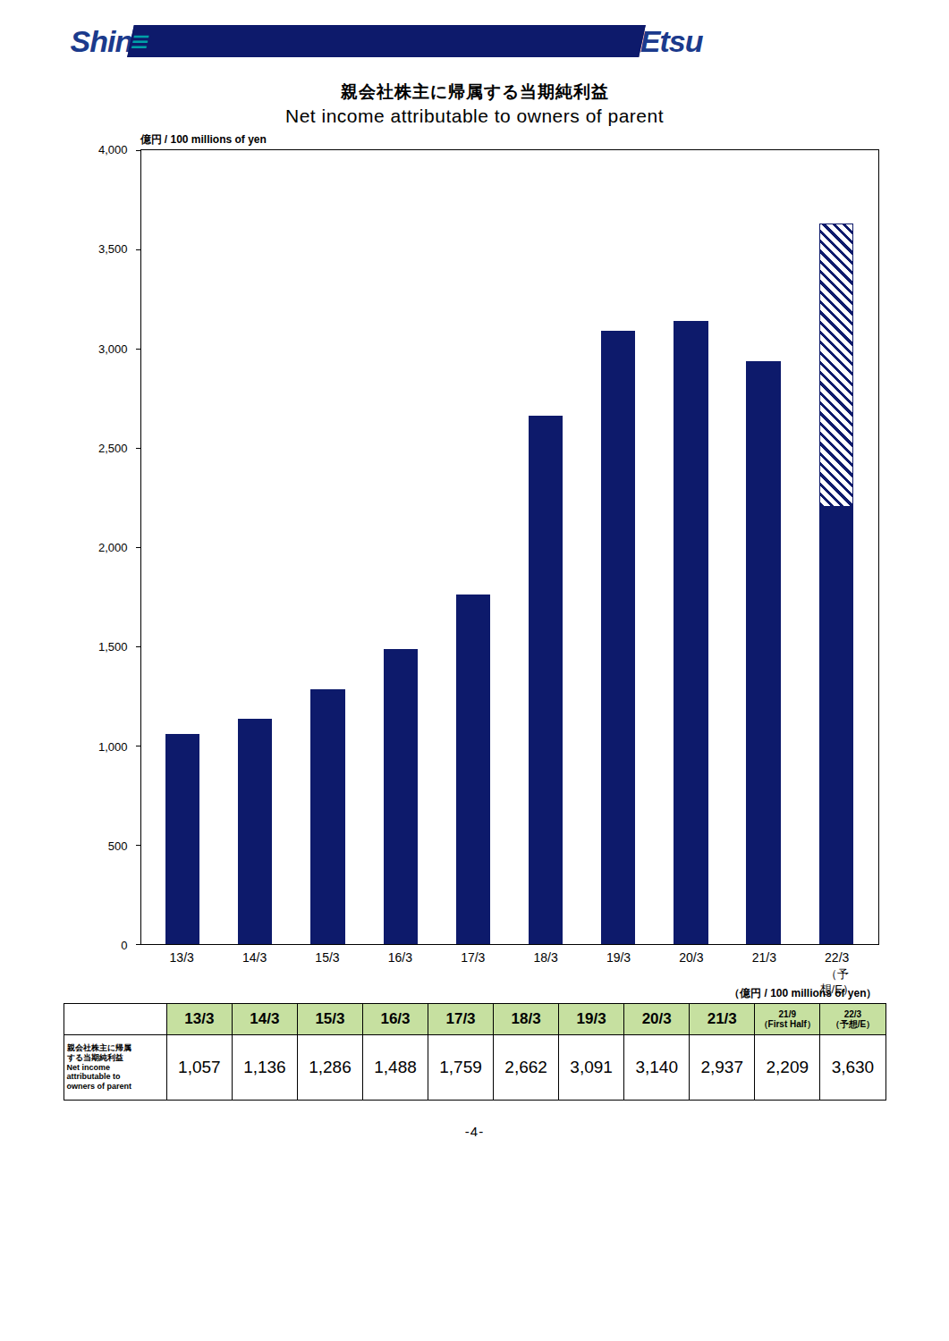Shin≡Etsu
親会社株主に帰属する当期純利益
Net income attributable to owners of parent
億円 / 100 millions of yen
4,000 3,500 3,000 2,500 2,000 1,500 1,000 500 0
13/3
14/3
15/3
16/3
17/3
18/3
19/3
20/3
21/3
22/3
（予想/E）
（億円 / 100 millions of yen）
| | 13/3 | 14/3 | 15/3 | 16/3 | 17/3 | 18/3 | 19/3 | 20/3 | 21/3 | 21/9 （First Half） | 22/3 （予想/E） |
| --- | --- | --- | --- | --- | --- | --- | --- | --- | --- | --- | --- |
| 親会社株主に帰属 する当期純利益 Net income attributable to owners of parent | 1,057 | 1,136 | 1,286 | 1,488 | 1,759 | 2,662 | 3,091 | 3,140 | 2,937 | 2,209 | 3,630 |
-4-